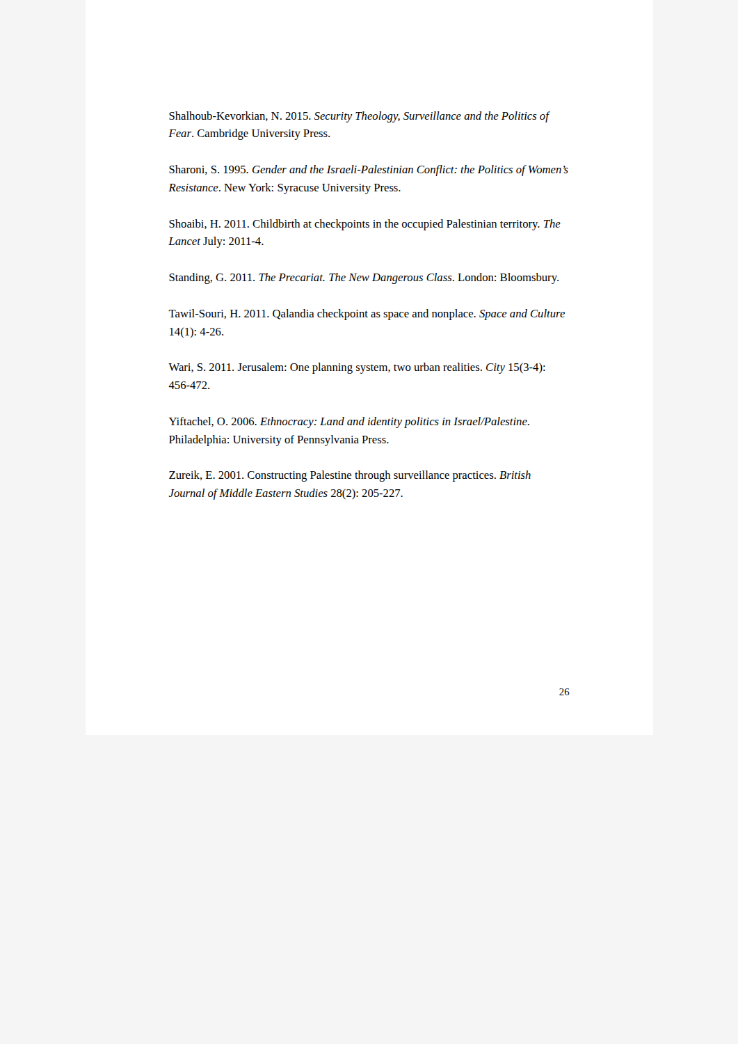Shalhoub-Kevorkian, N. 2015. Security Theology, Surveillance and the Politics of Fear. Cambridge University Press.
Sharoni, S. 1995. Gender and the Israeli-Palestinian Conflict: the Politics of Women’s Resistance. New York: Syracuse University Press.
Shoaibi, H. 2011. Childbirth at checkpoints in the occupied Palestinian territory. The Lancet July: 2011-4.
Standing, G. 2011. The Precariat. The New Dangerous Class. London: Bloomsbury.
Tawil-Souri, H. 2011. Qalandia checkpoint as space and nonplace. Space and Culture 14(1): 4-26.
Wari, S. 2011. Jerusalem: One planning system, two urban realities. City 15(3-4): 456-472.
Yiftachel, O. 2006. Ethnocracy: Land and identity politics in Israel/Palestine. Philadelphia: University of Pennsylvania Press.
Zureik, E. 2001. Constructing Palestine through surveillance practices. British Journal of Middle Eastern Studies 28(2): 205-227.
26